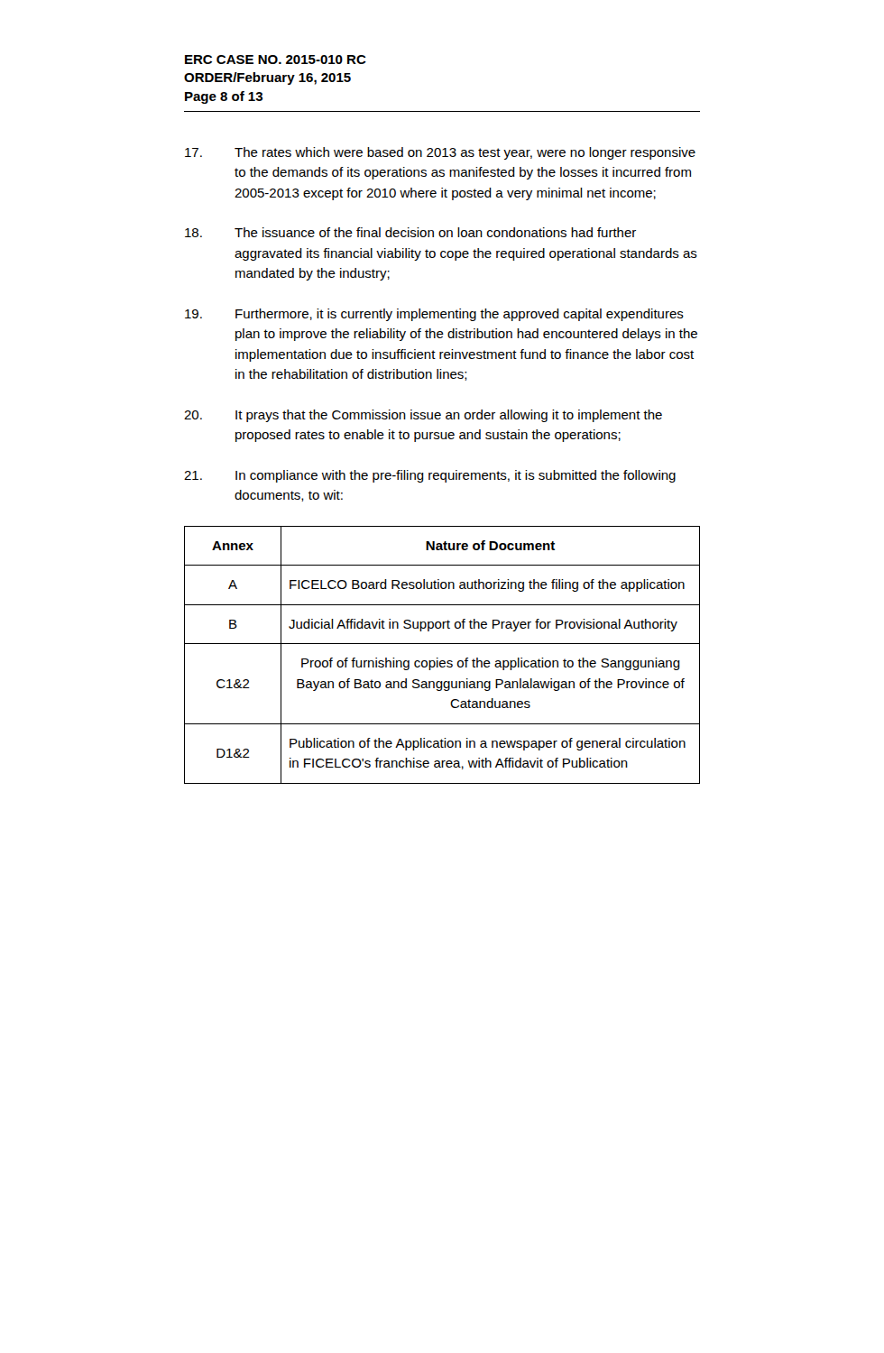ERC CASE NO. 2015-010 RC ORDER/February 16, 2015 Page 8 of 13
17. The rates which were based on 2013 as test year, were no longer responsive to the demands of its operations as manifested by the losses it incurred from 2005-2013 except for 2010 where it posted a very minimal net income;
18. The issuance of the final decision on loan condonations had further aggravated its financial viability to cope the required operational standards as mandated by the industry;
19. Furthermore, it is currently implementing the approved capital expenditures plan to improve the reliability of the distribution had encountered delays in the implementation due to insufficient reinvestment fund to finance the labor cost in the rehabilitation of distribution lines;
20. It prays that the Commission issue an order allowing it to implement the proposed rates to enable it to pursue and sustain the operations;
21. In compliance with the pre-filing requirements, it is submitted the following documents, to wit:
| Annex | Nature of Document |
| --- | --- |
| A | FICELCO Board Resolution authorizing the filing of the application |
| B | Judicial Affidavit in Support of the Prayer for Provisional Authority |
| C1&2 | Proof of furnishing copies of the application to the Sangguniang Bayan of Bato and Sangguniang Panlalawigan of the Province of Catanduanes |
| D1&2 | Publication of the Application in a newspaper of general circulation in FICELCO's franchise area, with Affidavit of Publication |